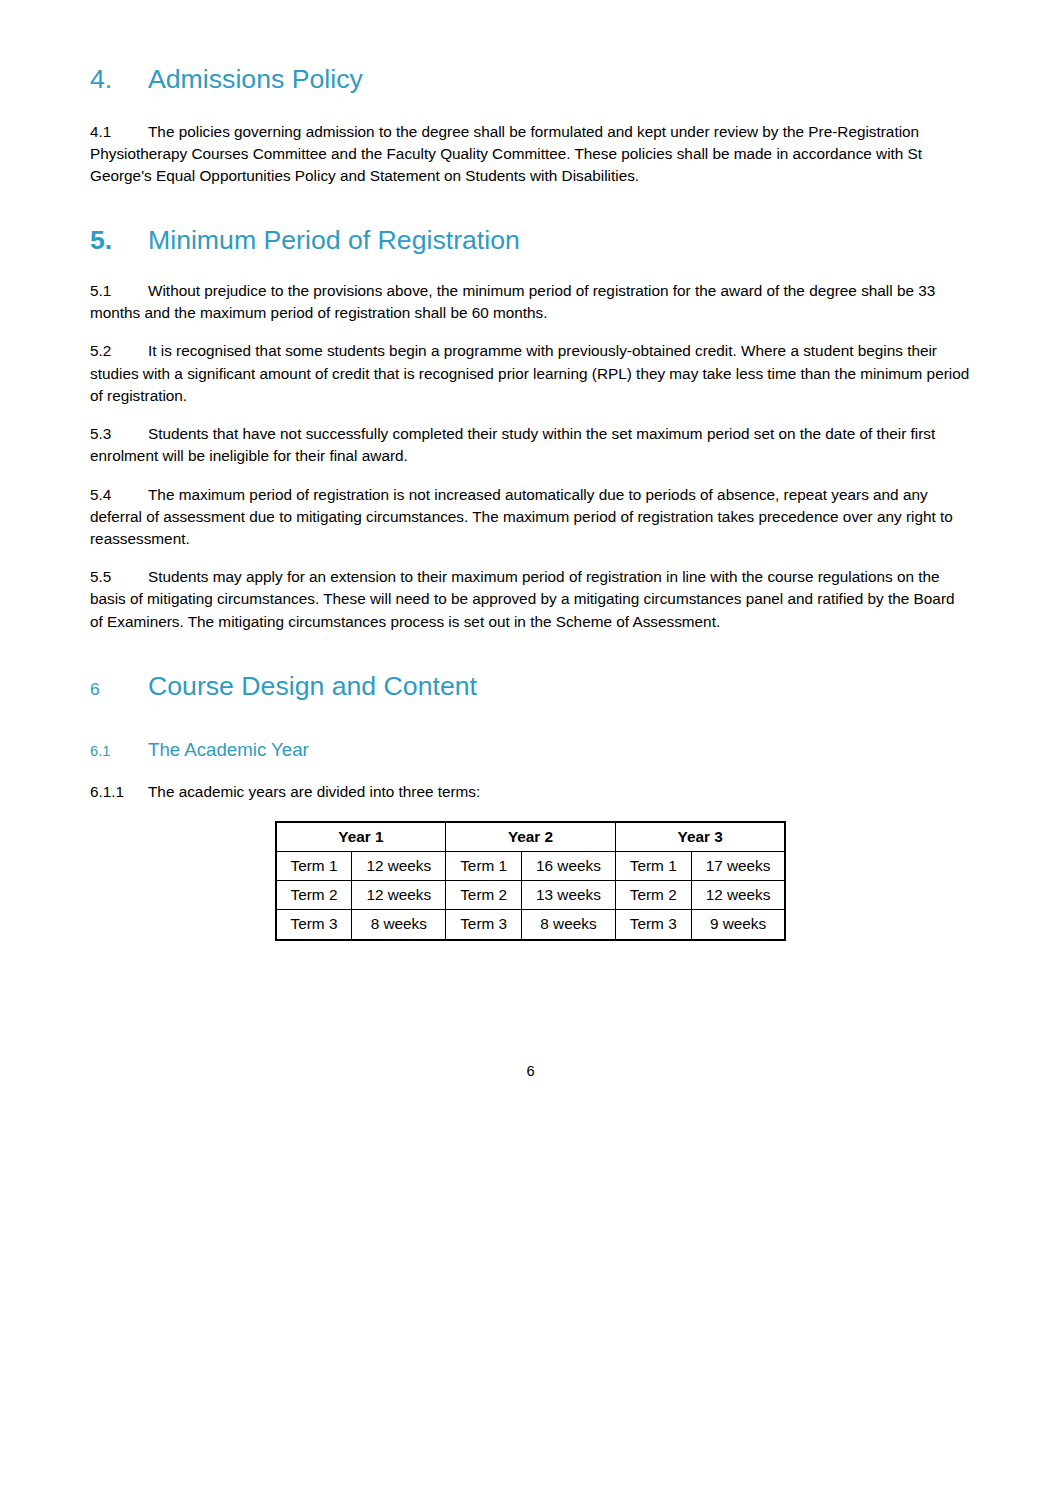4. Admissions Policy
4.1 The policies governing admission to the degree shall be formulated and kept under review by the Pre-Registration Physiotherapy Courses Committee and the Faculty Quality Committee. These policies shall be made in accordance with St George's Equal Opportunities Policy and Statement on Students with Disabilities.
5. Minimum Period of Registration
5.1 Without prejudice to the provisions above, the minimum period of registration for the award of the degree shall be 33 months and the maximum period of registration shall be 60 months.
5.2 It is recognised that some students begin a programme with previously-obtained credit. Where a student begins their studies with a significant amount of credit that is recognised prior learning (RPL) they may take less time than the minimum period of registration.
5.3 Students that have not successfully completed their study within the set maximum period set on the date of their first enrolment will be ineligible for their final award.
5.4 The maximum period of registration is not increased automatically due to periods of absence, repeat years and any deferral of assessment due to mitigating circumstances. The maximum period of registration takes precedence over any right to reassessment.
5.5 Students may apply for an extension to their maximum period of registration in line with the course regulations on the basis of mitigating circumstances. These will need to be approved by a mitigating circumstances panel and ratified by the Board of Examiners. The mitigating circumstances process is set out in the Scheme of Assessment.
6 Course Design and Content
6.1 The Academic Year
6.1.1 The academic years are divided into three terms:
| Year 1 | Year 2 | Year 3 |
| --- | --- | --- |
| Term 1 | 12 weeks | Term 1 | 16 weeks | Term 1 | 17 weeks |
| Term 2 | 12 weeks | Term 2 | 13 weeks | Term 2 | 12 weeks |
| Term 3 | 8 weeks | Term 3 | 8 weeks | Term 3 | 9 weeks |
6